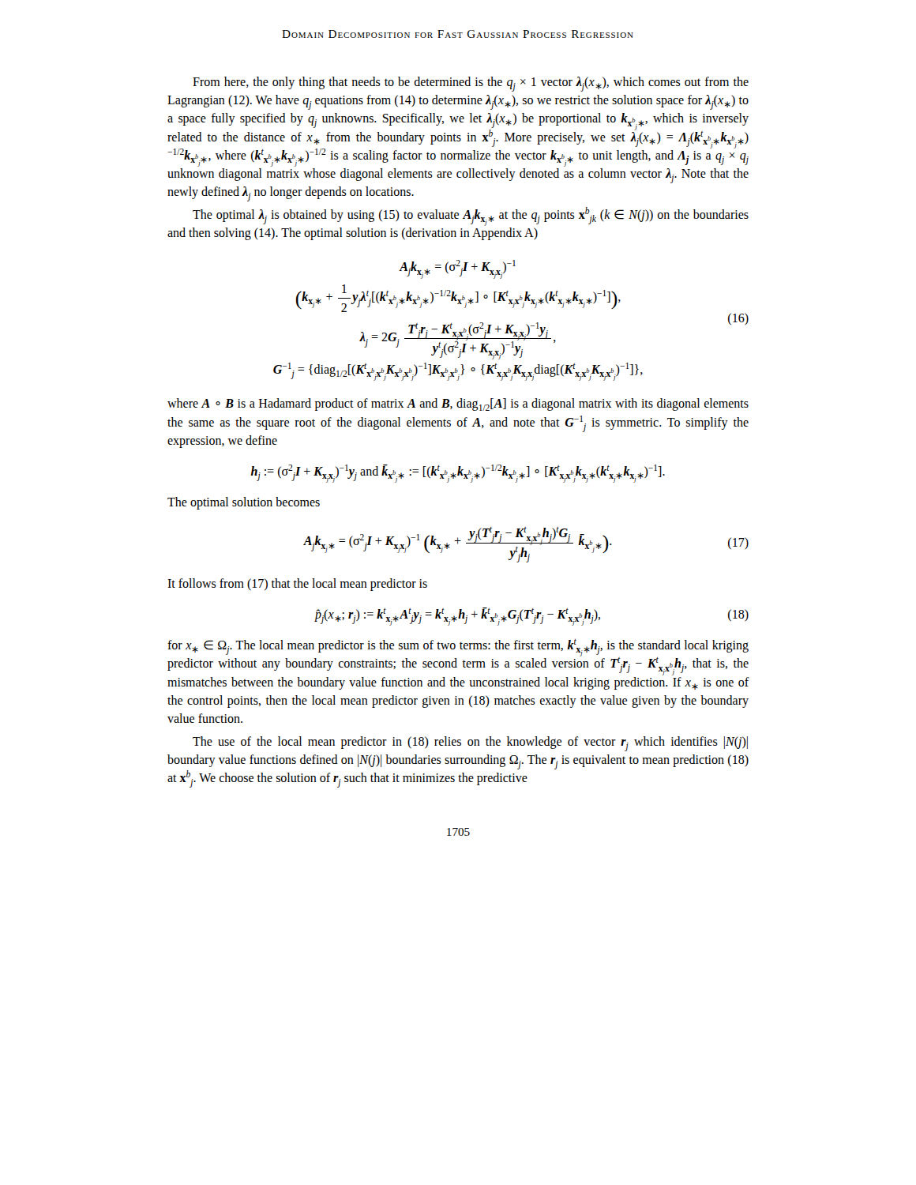Domain Decomposition for Fast Gaussian Process Regression
From here, the only thing that needs to be determined is the qj × 1 vector λj(x∗), which comes out from the Lagrangian (12). We have qj equations from (14) to determine λj(x∗), so we restrict the solution space for λj(x∗) to a space fully specified by qj unknowns. Specifically, we let λj(x∗) be proportional to kxbj∗, which is inversely related to the distance of x∗ from the boundary points in xbj. More precisely, we set λj(x∗) = Λj(ktxbj∗kxbj∗)−1/2kxbj∗, where (ktxbj∗kxbj∗)−1/2 is a scaling factor to normalize the vector kxbj∗ to unit length, and Λj is a qj × qj unknown diagonal matrix whose diagonal elements are collectively denoted as a column vector λj. Note that the newly defined λj no longer depends on locations.
The optimal λj is obtained by using (15) to evaluate Ajkxj∗ at the qj points xbjk (k ∈ N(j)) on the boundaries and then solving (14). The optimal solution is (derivation in Appendix A)
Ajkxj∗ = (σ2jI + Kxjxj)−1 (kxj∗ + 12 yjλtj[(ktxbj∗kxbj∗)−1/2kxbj∗] ∘ [Ktxjxbjkxj∗(ktxj∗kxj∗)−1]), λj = 2Gj Ttjrj − Ktxjxbj(σ2jI + Kxjxj)−1yj ytj(σ2jI + Kxjxj)−1yj, G−1j = {diag1/2[(KtxbjxbjKxbjxbj)−1]Kxbjxbj} ∘ {KtxjxbjKxjxjdiag[(KtxjxbjKxjxbj)−1]}, (16)
where A ∘ B is a Hadamard product of matrix A and B, diag1/2[A] is a diagonal matrix with its diagonal elements the same as the square root of the diagonal elements of A, and note that G−1j is symmetric. To simplify the expression, we define
hj := (σ2jI + Kxjxj)−1yj and k̄xbj∗ := [(ktxbj∗kxbj∗)−1/2kxbj∗] ∘ [Ktxjxbjkxj∗(ktxj∗kxj∗)−1].
The optimal solution becomes
Ajkxj∗ = (σ2jI + Kxjxj)−1 (kxj∗ + yj(Ttjrj − Ktxjxbjhj)tGj ytjhj k̄xbj∗). (17)
It follows from (17) that the local mean predictor is
p̂j(x∗; rj) := ktxj∗Atjyj = ktxj∗hj + k̄txbj∗Gj(Ttjrj − Ktxjxbjhj), (18)
for x∗ ∈ Ωj. The local mean predictor is the sum of two terms: the first term, ktxj∗hj, is the standard local kriging predictor without any boundary constraints; the second term is a scaled version of Ttjrj − Ktxjxbjhj, that is, the mismatches between the boundary value function and the unconstrained local kriging prediction. If x∗ is one of the control points, then the local mean predictor given in (18) matches exactly the value given by the boundary value function.
The use of the local mean predictor in (18) relies on the knowledge of vector rj which identifies |N(j)| boundary value functions defined on |N(j)| boundaries surrounding Ωj. The rj is equivalent to mean prediction (18) at xbj. We choose the solution of rj such that it minimizes the predictive
1705